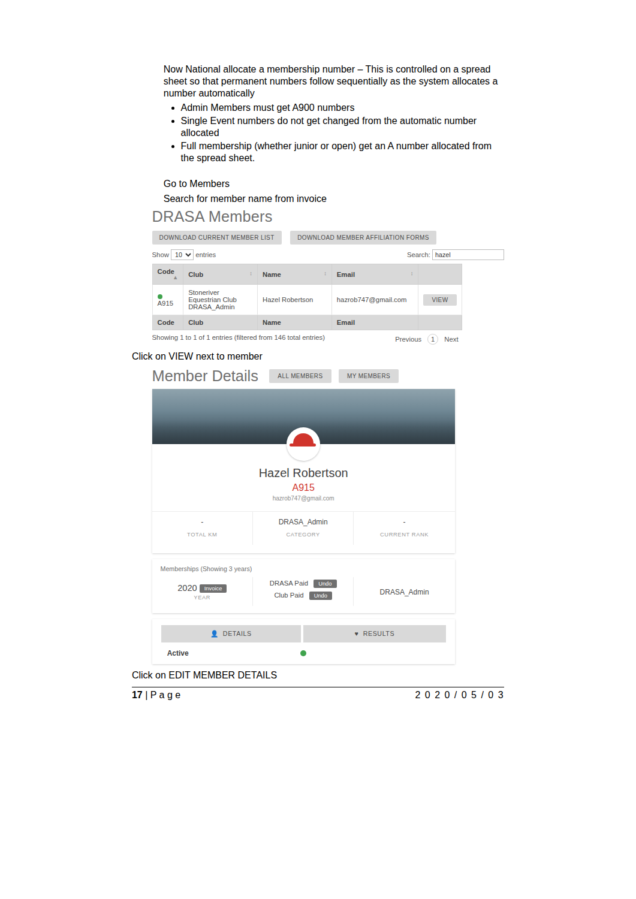Now National allocate a membership number – This is controlled on a spread sheet so that permanent numbers follow sequentially as the system allocates a number automatically
Admin Members must get A900 numbers
Single Event numbers do not get changed from the automatic number allocated
Full membership (whether junior or open) get an A number allocated from the spread sheet.
Go to Members
Search for member name from invoice
DRASA Members
DOWNLOAD CURRENT MEMBER LIST DOWNLOAD MEMBER AFFILIATION FORMS
Show 10 entries Search:
| Code ▲ | Club ↕ | Name ↕ | Email ↕ | |
| --- | --- | --- | --- | --- |
| A915 | Stoneriver Equestrian Club DRASA_Admin | Hazel Robertson | hazrob747@gmail.com | VIEW |
| Code | Club | Name | Email | |
Showing 1 to 1 of 1 entries (filtered from 146 total entries) Previous 1 Next
Click on VIEW next to member
Member Details ALL MEMBERS MY MEMBERS
Hazel Robertson
A915
hazrob747@gmail.com
- TOTAL KM
DRASA_Admin CATEGORY
- CURRENT RANK
Memberships (Showing 3 years)
2020 Invoice YEAR
DRASA Paid Undo
Club Paid Undo
DRASA_Admin
👤 DETAILS
♥ RESULTS
Active
Click on EDIT MEMBER DETAILS
17 | P a g e 2 0 2 0 / 0 5 / 0 3